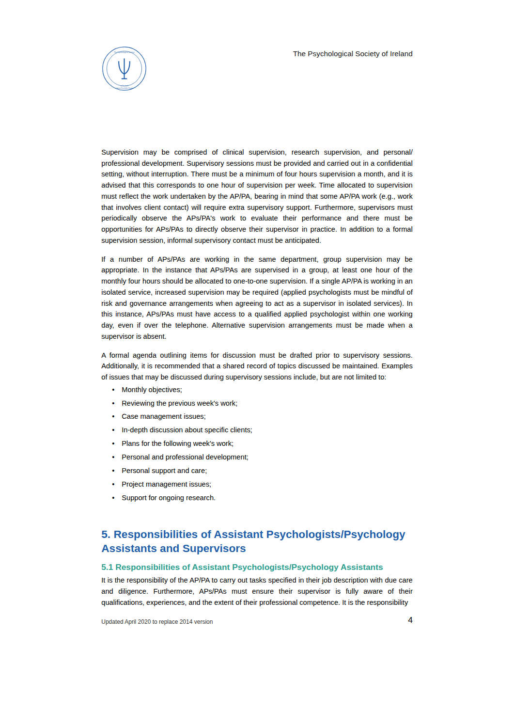The Psychological Society of Ireland Cumann Síceolaithe Éireann
The Psychological Society of Ireland
Supervision may be comprised of clinical supervision, research supervision, and personal/ professional development. Supervisory sessions must be provided and carried out in a confidential setting, without interruption. There must be a minimum of four hours supervision a month, and it is advised that this corresponds to one hour of supervision per week. Time allocated to supervision must reflect the work undertaken by the AP/PA, bearing in mind that some AP/PA work (e.g., work that involves client contact) will require extra supervisory support. Furthermore, supervisors must periodically observe the APs/PA's work to evaluate their performance and there must be opportunities for APs/PAs to directly observe their supervisor in practice. In addition to a formal supervision session, informal supervisory contact must be anticipated.
If a number of APs/PAs are working in the same department, group supervision may be appropriate. In the instance that APs/PAs are supervised in a group, at least one hour of the monthly four hours should be allocated to one-to-one supervision. If a single AP/PA is working in an isolated service, increased supervision may be required (applied psychologists must be mindful of risk and governance arrangements when agreeing to act as a supervisor in isolated services). In this instance, APs/PAs must have access to a qualified applied psychologist within one working day, even if over the telephone. Alternative supervision arrangements must be made when a supervisor is absent.
A formal agenda outlining items for discussion must be drafted prior to supervisory sessions. Additionally, it is recommended that a shared record of topics discussed be maintained. Examples of issues that may be discussed during supervisory sessions include, but are not limited to:
Monthly objectives;
Reviewing the previous week's work;
Case management issues;
In-depth discussion about specific clients;
Plans for the following week's work;
Personal and professional development;
Personal support and care;
Project management issues;
Support for ongoing research.
5. Responsibilities of Assistant Psychologists/Psychology Assistants and Supervisors
5.1 Responsibilities of Assistant Psychologists/Psychology Assistants
It is the responsibility of the AP/PA to carry out tasks specified in their job description with due care and diligence. Furthermore, APs/PAs must ensure their supervisor is fully aware of their qualifications, experiences, and the extent of their professional competence. It is the responsibility
Updated April 2020 to replace 2014 version 4